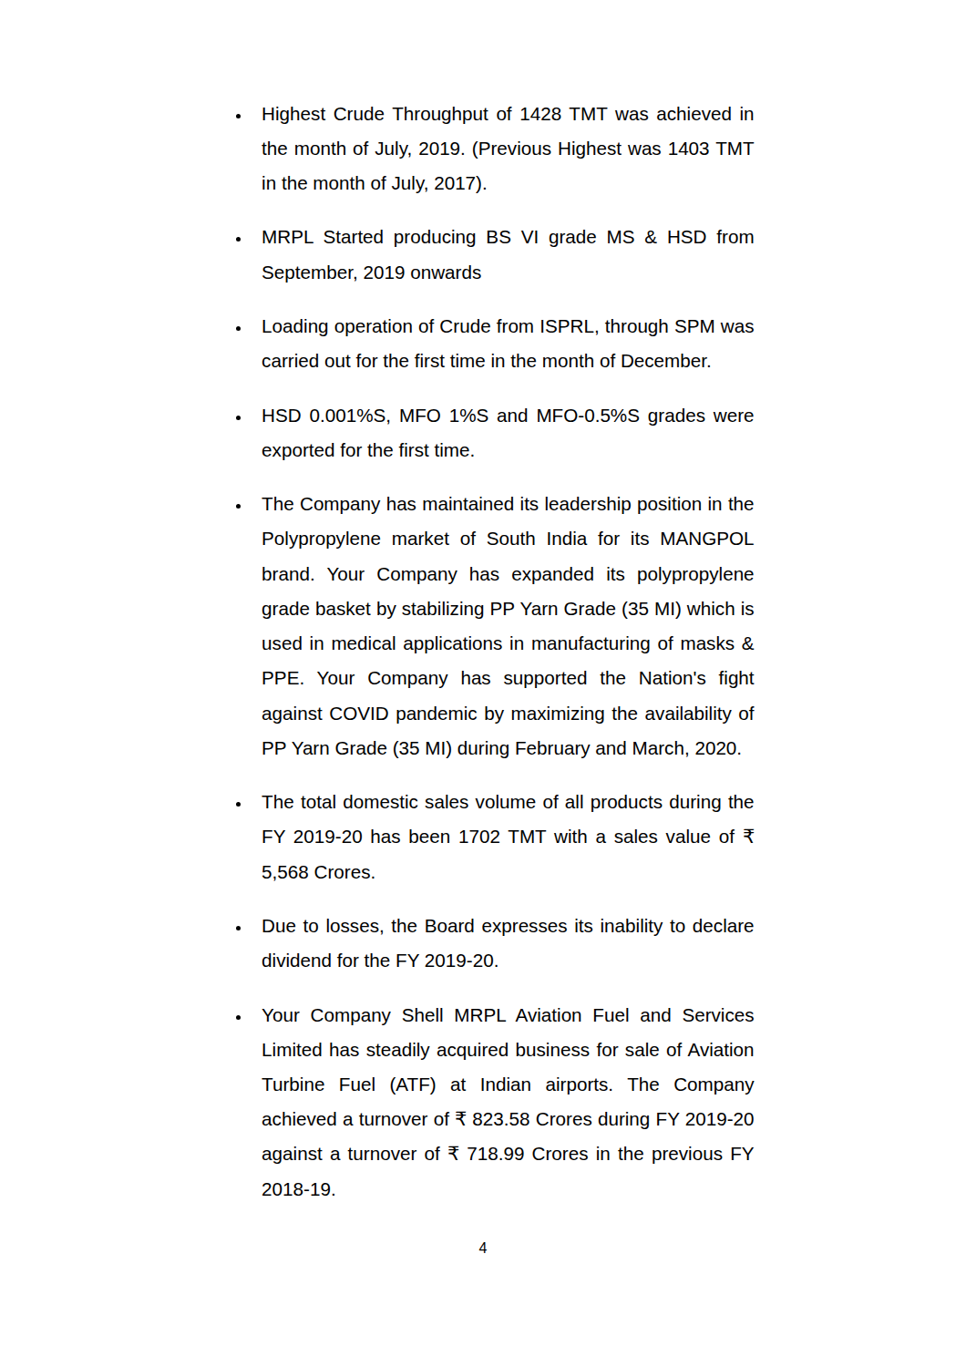Highest Crude Throughput of 1428 TMT was achieved in the month of July, 2019. (Previous Highest was 1403 TMT in the month of July, 2017).
MRPL Started producing BS VI grade MS & HSD from September, 2019 onwards
Loading operation of Crude from ISPRL, through SPM was carried out for the first time in the month of December.
HSD 0.001%S, MFO 1%S and MFO-0.5%S grades were exported for the first time.
The Company has maintained its leadership position in the Polypropylene market of South India for its MANGPOL brand. Your Company has expanded its polypropylene grade basket by stabilizing PP Yarn Grade (35 MI) which is used in medical applications in manufacturing of masks & PPE. Your Company has supported the Nation's fight against COVID pandemic by maximizing the availability of PP Yarn Grade (35 MI) during February and March, 2020.
The total domestic sales volume of all products during the FY 2019-20 has been 1702 TMT with a sales value of ₹ 5,568 Crores.
Due to losses, the Board expresses its inability to declare dividend for the FY 2019-20.
Your Company Shell MRPL Aviation Fuel and Services Limited has steadily acquired business for sale of Aviation Turbine Fuel (ATF) at Indian airports. The Company achieved a turnover of ₹ 823.58 Crores during FY 2019-20 against a turnover of ₹ 718.99 Crores in the previous FY 2018-19.
4